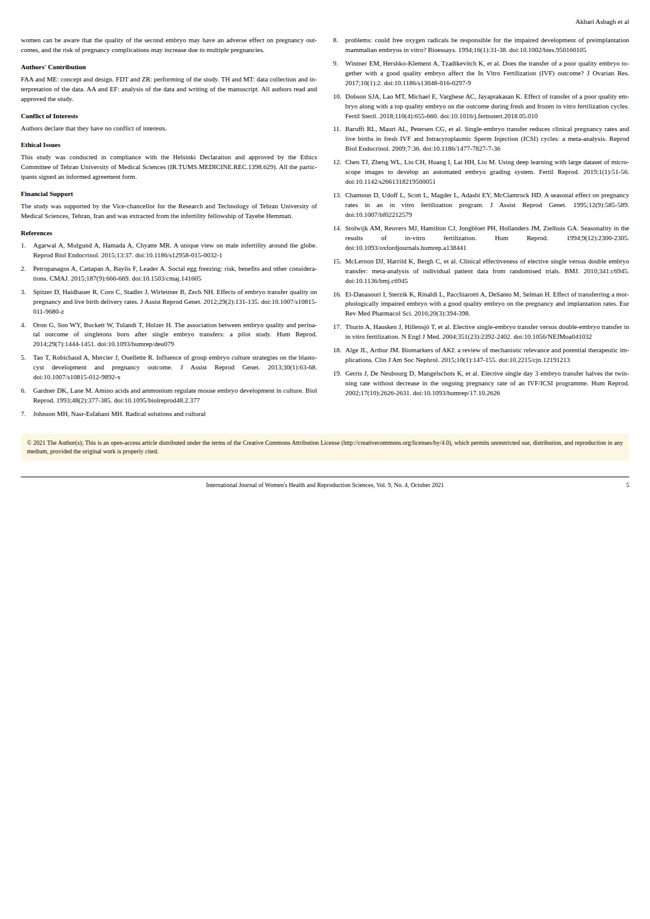Akbari Asbagh et al
women can be aware that the quality of the second embryo may have an adverse effect on pregnancy outcomes, and the risk of pregnancy complications may increase due to multiple pregnancies.
Authors' Contribution
FAA and ME: concept and design. FDT and ZR: performing of the study. TH and MT: data collection and interpretation of the data. AA and EF: analysis of the data and writing of the manuscript. All authors read and approved the study.
Conflict of Interests
Authors declare that they have no conflict of interests.
Ethical Issues
This study was conducted in compliance with the Helsinki Declaration and approved by the Ethics Committee of Tehran University of Medical Sciences (IR.TUMS.MEDICINE.REC.1398.629). All the participants signed an informed agreement form.
Financial Support
The study was supported by the Vice-chancellor for the Research and Technology of Tehran University of Medical Sciences, Tehran, Iran and was extracted from the infertility fellowship of Tayebe Hemmati.
References
Agarwal A, Mulgund A, Hamada A, Chyatte MR. A unique view on male infertility around the globe. Reprod Biol Endocrinol. 2015;13:37. doi:10.1186/s12958-015-0032-1
Petropanagos A, Cattapan A, Baylis F, Leader A. Social egg freezing: risk, benefits and other considerations. CMAJ. 2015;187(9):666-669. doi:10.1503/cmaj.141605
Spitzer D, Haidbauer R, Corn C, Stadler J, Wirleitner B, Zech NH. Effects of embryo transfer quality on pregnancy and live birth delivery rates. J Assist Reprod Genet. 2012;29(2):131-135. doi:10.1007/s10815-011-9680-z
Oron G, Son WY, Buckett W, Tulandi T, Holzer H. The association between embryo quality and perinatal outcome of singletons born after single embryo transfers: a pilot study. Hum Reprod. 2014;29(7):1444-1451. doi:10.1093/humrep/deu079
Tao T, Robichaud A, Mercier J, Ouellette R. Influence of group embryo culture strategies on the blastocyst development and pregnancy outcome. J Assist Reprod Genet. 2013;30(1):63-68. doi:10.1007/s10815-012-9892-x
Gardner DK, Lane M. Amino acids and ammonium regulate mouse embryo development in culture. Biol Reprod. 1993;48(2):377-385. doi:10.1095/biolreprod48.2.377
Johnson MH, Nasr-Esfahani MH. Radical solutions and cultural
problems: could free oxygen radicals be responsible for the impaired development of preimplantation mammalian embryos in vitro? Bioessays. 1994;16(1):31-38. doi:10.1002/bies.950160105
Wintner EM, Hershko-Klement A, Tzadikevitch K, et al. Does the transfer of a poor quality embryo together with a good quality embryo affect the In Vitro Fertilization (IVF) outcome? J Ovarian Res. 2017;10(1):2. doi:10.1186/s13048-016-0297-9
Dobson SJA, Lao MT, Michael E, Varghese AC, Jayaprakasan K. Effect of transfer of a poor quality embryo along with a top quality embryo on the outcome during fresh and frozen in vitro fertilization cycles. Fertil Steril. 2018;110(4):655-660. doi:10.1016/j.fertnstert.2018.05.010
Baruffi RL, Mauri AL, Petersen CG, et al. Single-embryo transfer reduces clinical pregnancy rates and live births in fresh IVF and Intracytoplasmic Sperm Injection (ICSI) cycles: a meta-analysis. Reprod Biol Endocrinol. 2009;7:36. doi:10.1186/1477-7827-7-36
Chen TJ, Zheng WL, Liu CH, Huang I, Lai HH, Liu M. Using deep learning with large dataset of microscope images to develop an automated embryo grading system. Fertil Reprod. 2019;1(1):51-56. doi:10.1142/s2661318219500051
Chamoun D, Udoff L, Scott L, Magder L, Adashi EY, McClamrock HD. A seasonal effect on pregnancy rates in an in vitro fertilization program. J Assist Reprod Genet. 1995;12(9):585-589. doi:10.1007/bf02212579
Stolwijk AM, Reuvers MJ, Hamilton CJ, Jongbloet PH, Hollanders JM, Zielhuis GA. Seasonality in the results of in-vitro fertilization. Hum Reprod. 1994;9(12):2300-2305. doi:10.1093/oxfordjournals.humrep.a138441
McLernon DJ, Harrild K, Bergh C, et al. Clinical effectiveness of elective single versus double embryo transfer: meta-analysis of individual patient data from randomised trials. BMJ. 2010;341:c6945. doi:10.1136/bmj.c6945
El-Danasouri I, Sterzik K, Rinaldi L, Pacchiarotti A, DeSanto M, Selman H. Effect of transferring a morphologically impaired embryo with a good quality embryo on the pregnancy and implantation rates. Eur Rev Med Pharmacol Sci. 2016;20(3):394-398.
Thurin A, Hausken J, Hillensjö T, et al. Elective single-embryo transfer versus double-embryo transfer in in vitro fertilization. N Engl J Med. 2004;351(23):2392-2402. doi:10.1056/NEJMoa041032
Alge JL, Arthur JM. Biomarkers of AKI: a review of mechanistic relevance and potential therapeutic implications. Clin J Am Soc Nephrol. 2015;10(1):147-155. doi:10.2215/cjn.12191213
Gerris J, De Neubourg D, Mangelschots K, et al. Elective single day 3 embryo transfer halves the twinning rate without decrease in the ongoing pregnancy rate of an IVF/ICSI programme. Hum Reprod. 2002;17(10):2626-2631. doi:10.1093/humrep/17.10.2626
© 2021 The Author(s); This is an open-access article distributed under the terms of the Creative Commons Attribution License (http://creativecommons.org/licenses/by/4.0), which permits unrestricted use, distribution, and reproduction in any medium, provided the original work is properly cited.
International Journal of Women's Health and Reproduction Sciences, Vol. 9, No. 4, October 2021
5